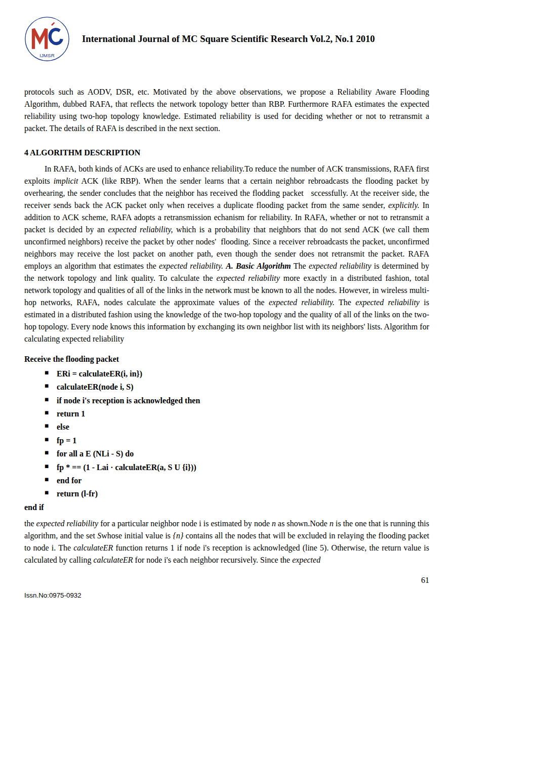IJMSR
International Journal of MC Square Scientific Research Vol.2, No.1 2010
protocols such as AODV, DSR, etc. Motivated by the above observations, we propose a Reliability Aware Flooding Algorithm, dubbed RAFA, that reflects the network topology better than RBP. Furthermore RAFA estimates the expected reliability using two-hop topology knowledge. Estimated reliability is used for deciding whether or not to retransmit a packet. The details of RAFA is described in the next section.
4 ALGORITHM DESCRIPTION
In RAFA, both kinds of ACKs are used to enhance reliability.To reduce the number of ACK transmissions, RAFA first exploits implicit ACK (like RBP). When the sender learns that a certain neighbor rebroadcasts the flooding packet by overhearing, the sender concludes that the neighbor has received the flodding packet sccessfully. At the receiver side, the receiver sends back the ACK packet only when receives a duplicate flooding packet from the same sender, explicitly. In addition to ACK scheme, RAFA adopts a retransmission echanism for reliability. In RAFA, whether or not to retransmit a packet is decided by an expected reliability, which is a probability that neighbors that do not send ACK (we call them unconfirmed neighbors) receive the packet by other nodes' flooding. Since a receiver rebroadcasts the packet, unconfirmed neighbors may receive the lost packet on another path, even though the sender does not retransmit the packet. RAFA employs an algorithm that estimates the expected reliability. A. Basic Algorithm The expected reliability is determined by the network topology and link quality. To calculate the expected reliability more exactly in a distributed fashion, total network topology and qualities of all of the links in the network must be known to all the nodes. However, in wireless multi-hop networks, RAFA, nodes calculate the approximate values of the expected reliability. The expected reliability is estimated in a distributed fashion using the knowledge of the two-hop topology and the quality of all of the links on the two-hop topology. Every node knows this information by exchanging its own neighbor list with its neighbors' lists. Algorithm for calculating expected reliability
Receive the flooding packet
ERi = calculateER(i, in})
calculateER(node i, S)
if node i's reception is acknowledged then
return 1
else
fp = 1
for all a E (NLi - S) do
fp * == (1 - Lai · calculateER(a, S U {i}))
end for
return (l-fr)
end if
the expected reliability for a particular neighbor node i is estimated by node n as shown.Node n is the one that is running this algorithm, and the set Swhose initial value is {n} contains all the nodes that will be excluded in relaying the flooding packet to node i. The calculateER function returns 1 if node i's reception is acknowledged (line 5). Otherwise, the return value is calculated by calling calculateER for node i's each neighbor recursively. Since the expected
61
Issn.No:0975-0932